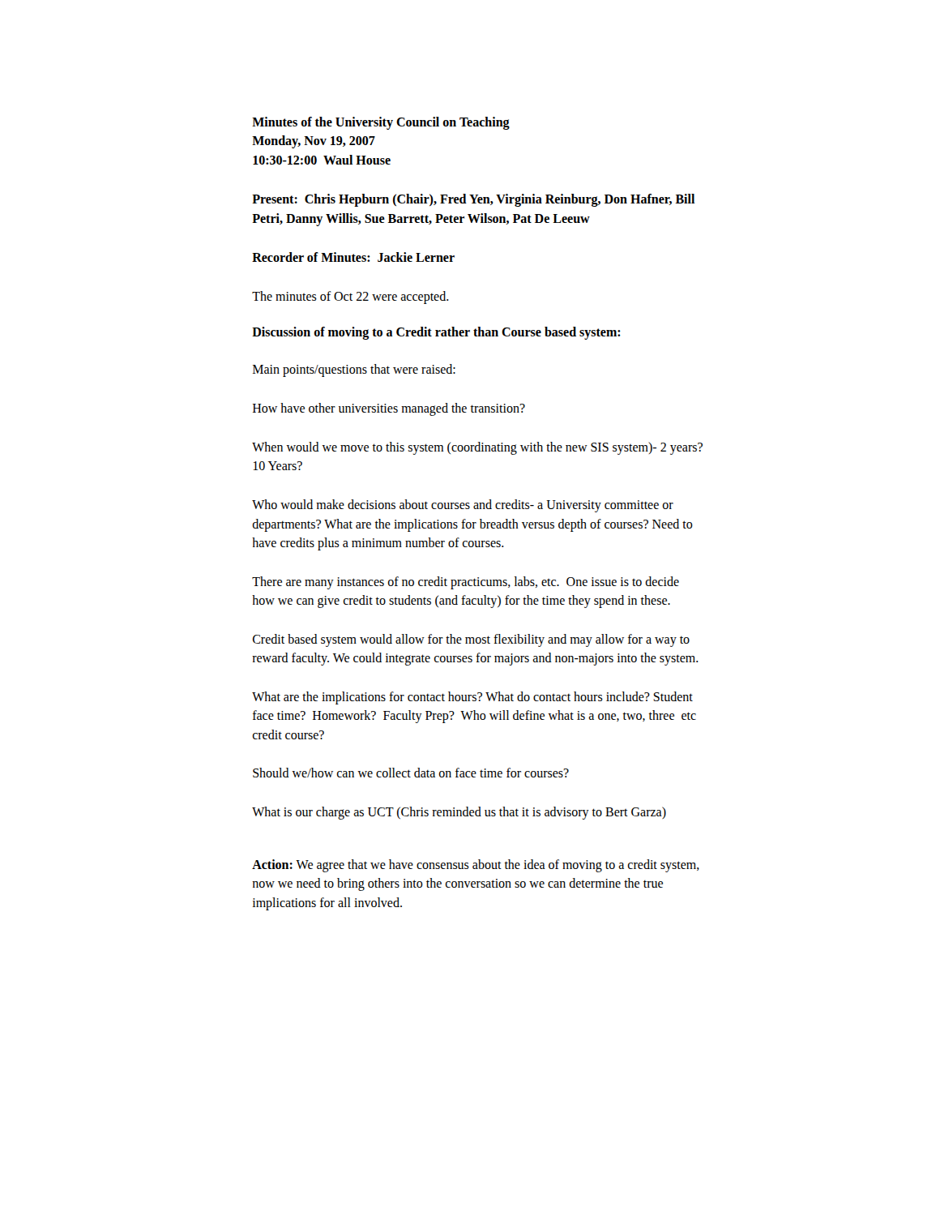Minutes of the University Council on Teaching
Monday, Nov 19, 2007
10:30-12:00 Waul House
Present: Chris Hepburn (Chair), Fred Yen, Virginia Reinburg, Don Hafner, Bill Petri, Danny Willis, Sue Barrett, Peter Wilson, Pat De Leeuw
Recorder of Minutes: Jackie Lerner
The minutes of Oct 22 were accepted.
Discussion of moving to a Credit rather than Course based system:
Main points/questions that were raised:
How have other universities managed the transition?
When would we move to this system (coordinating with the new SIS system)- 2 years? 10 Years?
Who would make decisions about courses and credits- a University committee or departments? What are the implications for breadth versus depth of courses? Need to have credits plus a minimum number of courses.
There are many instances of no credit practicums, labs, etc. One issue is to decide how we can give credit to students (and faculty) for the time they spend in these.
Credit based system would allow for the most flexibility and may allow for a way to reward faculty. We could integrate courses for majors and non-majors into the system.
What are the implications for contact hours? What do contact hours include? Student face time? Homework? Faculty Prep? Who will define what is a one, two, three etc credit course?
Should we/how can we collect data on face time for courses?
What is our charge as UCT (Chris reminded us that it is advisory to Bert Garza)
Action: We agree that we have consensus about the idea of moving to a credit system, now we need to bring others into the conversation so we can determine the true implications for all involved.